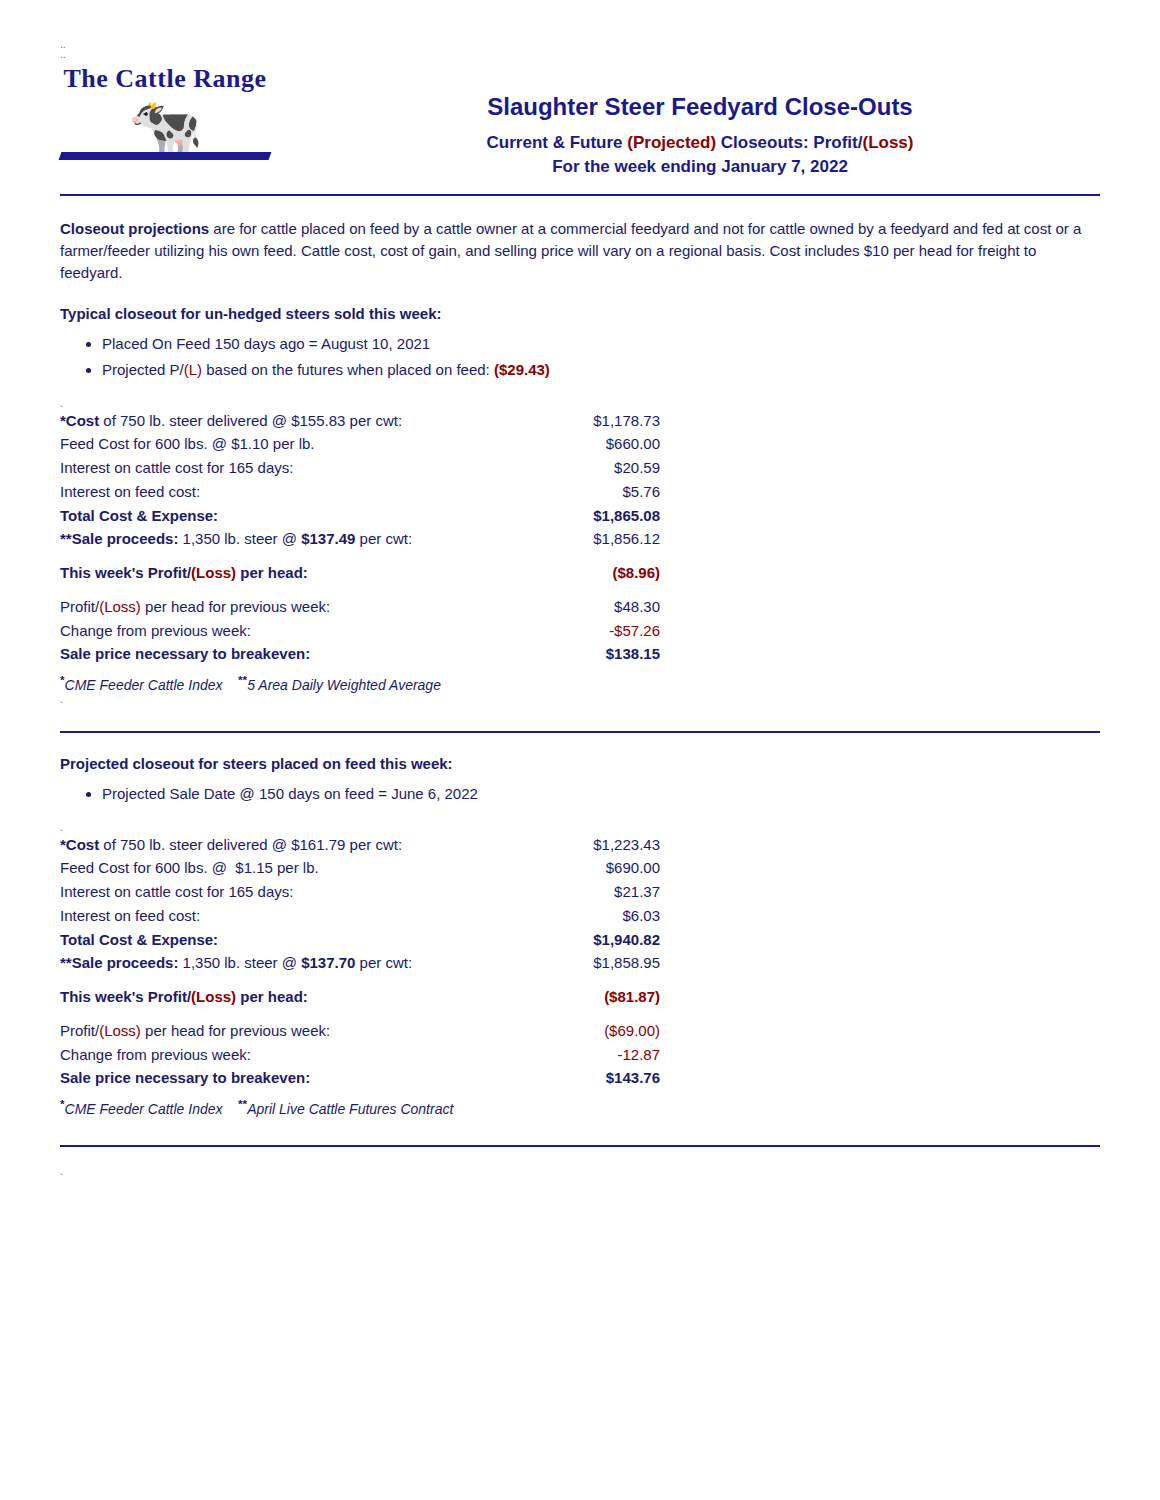..
..
The Cattle Range
🐄
Slaughter Steer Feedyard Close-Outs
Current & Future (Projected) Closeouts: Profit/(Loss)
For the week ending January 7, 2022
Closeout projections are for cattle placed on feed by a cattle owner at a commercial feedyard and not for cattle owned by a feedyard and fed at cost or a farmer/feeder utilizing his own feed. Cattle cost, cost of gain, and selling price will vary on a regional basis. Cost includes $10 per head for freight to feedyard.
Typical closeout for un-hedged steers sold this week:
Placed On Feed 150 days ago = August 10, 2021
Projected P/(L) based on the futures when placed on feed: ($29.43)
.
| *Cost of 750 lb. steer delivered @ $155.83 per cwt: | $1,178.73 |
| Feed Cost for 600 lbs. @ $1.10 per lb. | $660.00 |
| Interest on cattle cost for 165 days: | $20.59 |
| Interest on feed cost: | $5.76 |
| Total Cost & Expense: | $1,865.08 |
| **Sale proceeds: 1,350 lb. steer @ $137.49 per cwt: | $1,856.12 |
| This week's Profit/ (Loss) per head: | ($8.96) |
| Profit/ (Loss) per head for previous week: | $48.30 |
| Change from previous week: | -$57.26 |
| Sale price necessary to breakeven: | $138.15 |
*CME Feeder Cattle Index **5 Area Daily Weighted Average
.
Projected closeout for steers placed on feed this week:
Projected Sale Date @ 150 days on feed = June 6, 2022
.
| *Cost of 750 lb. steer delivered @ $161.79 per cwt: | $1,223.43 |
| Feed Cost for 600 lbs. @ $1.15 per lb. | $690.00 |
| Interest on cattle cost for 165 days: | $21.37 |
| Interest on feed cost: | $6.03 |
| Total Cost & Expense: | $1,940.82 |
| **Sale proceeds: 1,350 lb. steer @ $137.70 per cwt: | $1,858.95 |
| This week's Profit/ (Loss) per head: | ($81.87) |
| Profit/ (Loss) per head for previous week: | ($69.00) |
| Change from previous week: | -12.87 |
| Sale price necessary to breakeven: | $143.76 |
*CME Feeder Cattle Index **April Live Cattle Futures Contract
.